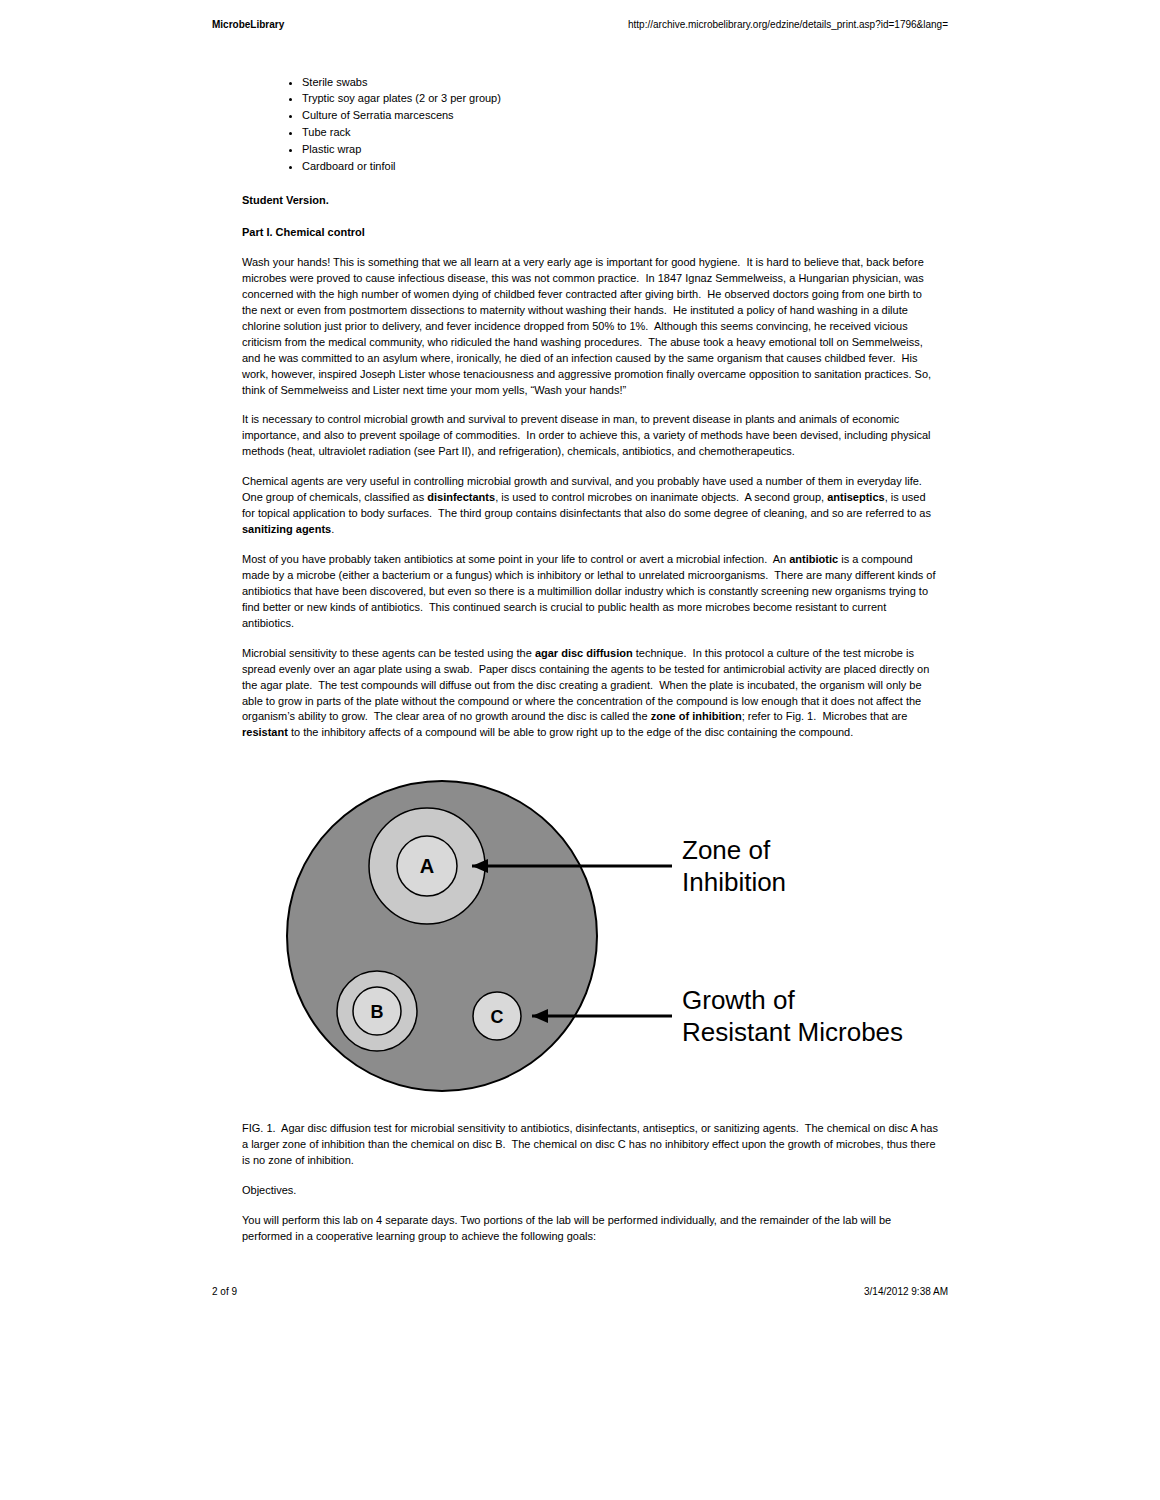MicrobeLibrary
http://archive.microbelibrary.org/edzine/details_print.asp?id=1796&lang=
Sterile swabs
Tryptic soy agar plates (2 or 3 per group)
Culture of Serratia marcescens
Tube rack
Plastic wrap
Cardboard or tinfoil
Student Version.
Part I. Chemical control
Wash your hands! This is something that we all learn at a very early age is important for good hygiene. It is hard to believe that, back before microbes were proved to cause infectious disease, this was not common practice. In 1847 Ignaz Semmelweiss, a Hungarian physician, was concerned with the high number of women dying of childbed fever contracted after giving birth. He observed doctors going from one birth to the next or even from postmortem dissections to maternity without washing their hands. He instituted a policy of hand washing in a dilute chlorine solution just prior to delivery, and fever incidence dropped from 50% to 1%. Although this seems convincing, he received vicious criticism from the medical community, who ridiculed the hand washing procedures. The abuse took a heavy emotional toll on Semmelweiss, and he was committed to an asylum where, ironically, he died of an infection caused by the same organism that causes childbed fever. His work, however, inspired Joseph Lister whose tenaciousness and aggressive promotion finally overcame opposition to sanitation practices. So, think of Semmelweiss and Lister next time your mom yells, “Wash your hands!”
It is necessary to control microbial growth and survival to prevent disease in man, to prevent disease in plants and animals of economic importance, and also to prevent spoilage of commodities. In order to achieve this, a variety of methods have been devised, including physical methods (heat, ultraviolet radiation (see Part II), and refrigeration), chemicals, antibiotics, and chemotherapeutics.
Chemical agents are very useful in controlling microbial growth and survival, and you probably have used a number of them in everyday life. One group of chemicals, classified as disinfectants, is used to control microbes on inanimate objects. A second group, antiseptics, is used for topical application to body surfaces. The third group contains disinfectants that also do some degree of cleaning, and so are referred to as sanitizing agents.
Most of you have probably taken antibiotics at some point in your life to control or avert a microbial infection. An antibiotic is a compound made by a microbe (either a bacterium or a fungus) which is inhibitory or lethal to unrelated microorganisms. There are many different kinds of antibiotics that have been discovered, but even so there is a multimillion dollar industry which is constantly screening new organisms trying to find better or new kinds of antibiotics. This continued search is crucial to public health as more microbes become resistant to current antibiotics.
Microbial sensitivity to these agents can be tested using the agar disc diffusion technique. In this protocol a culture of the test microbe is spread evenly over an agar plate using a swab. Paper discs containing the agents to be tested for antimicrobial activity are placed directly on the agar plate. The test compounds will diffuse out from the disc creating a gradient. When the plate is incubated, the organism will only be able to grow in parts of the plate without the compound or where the concentration of the compound is low enough that it does not affect the organism’s ability to grow. The clear area of no growth around the disc is called the zone of inhibition; refer to Fig. 1. Microbes that are resistant to the inhibitory affects of a compound will be able to grow right up to the edge of the disc containing the compound.
A B C Zone of Inhibition Growth of Resistant Microbes
FIG. 1. Agar disc diffusion test for microbial sensitivity to antibiotics, disinfectants, antiseptics, or sanitizing agents. The chemical on disc A has a larger zone of inhibition than the chemical on disc B. The chemical on disc C has no inhibitory effect upon the growth of microbes, thus there is no zone of inhibition.
Objectives.
You will perform this lab on 4 separate days. Two portions of the lab will be performed individually, and the remainder of the lab will be performed in a cooperative learning group to achieve the following goals:
2 of 9
3/14/2012 9:38 AM